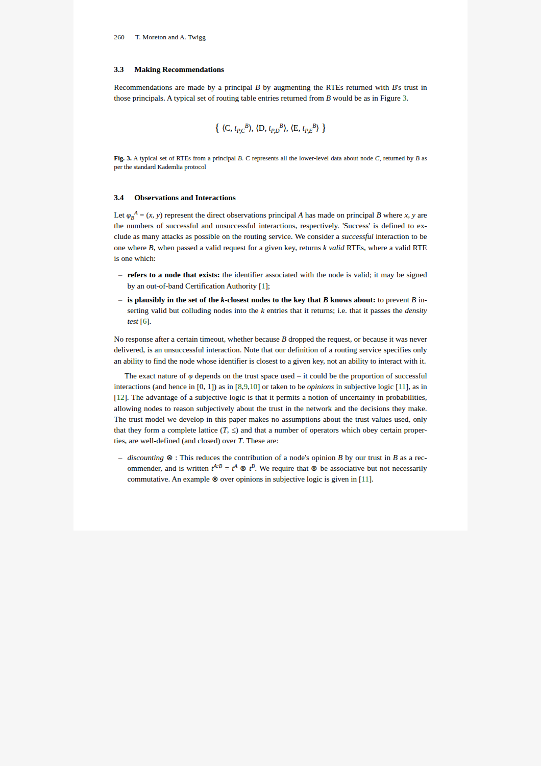260 T. Moreton and A. Twigg
3.3 Making Recommendations
Recommendations are made by a principal B by augmenting the RTEs returned with B's trust in those principals. A typical set of routing table entries returned from B would be as in Figure 3.
{ ⟨C, tP,CB⟩, ⟨D, tP,DB⟩, ⟨E, tP,EB⟩ }
Fig. 3. A typical set of RTEs from a principal B. C represents all the lower-level data about node C, returned by B as per the standard Kademlia protocol
3.4 Observations and Interactions
Let φBA = (x, y) represent the direct observations principal A has made on principal B where x, y are the numbers of successful and unsuccessful interactions, respectively. 'Success' is defined to exclude as many attacks as possible on the routing service. We consider a successful interaction to be one where B, when passed a valid request for a given key, returns k valid RTEs, where a valid RTE is one which:
refers to a node that exists: the identifier associated with the node is valid; it may be signed by an out-of-band Certification Authority [1];
is plausibly in the set of the k-closest nodes to the key that B knows about: to prevent B inserting valid but colluding nodes into the k entries that it returns; i.e. that it passes the density test [6].
No response after a certain timeout, whether because B dropped the request, or because it was never delivered, is an unsuccessful interaction. Note that our definition of a routing service specifies only an ability to find the node whose identifier is closest to a given key, not an ability to interact with it.
The exact nature of φ depends on the trust space used – it could be the proportion of successful interactions (and hence in [0, 1]) as in [8,9,10] or taken to be opinions in subjective logic [11], as in [12]. The advantage of a subjective logic is that it permits a notion of uncertainty in probabilities, allowing nodes to reason subjectively about the trust in the network and the decisions they make. The trust model we develop in this paper makes no assumptions about the trust values used, only that they form a complete lattice (T, ≤) and that a number of operators which obey certain properties, are well-defined (and closed) over T. These are:
discounting ⊗ : This reduces the contribution of a node's opinion B by our trust in B as a recommender, and is written tA:B = tA ⊗ tB. We require that ⊗ be associative but not necessarily commutative. An example ⊗ over opinions in subjective logic is given in [11].